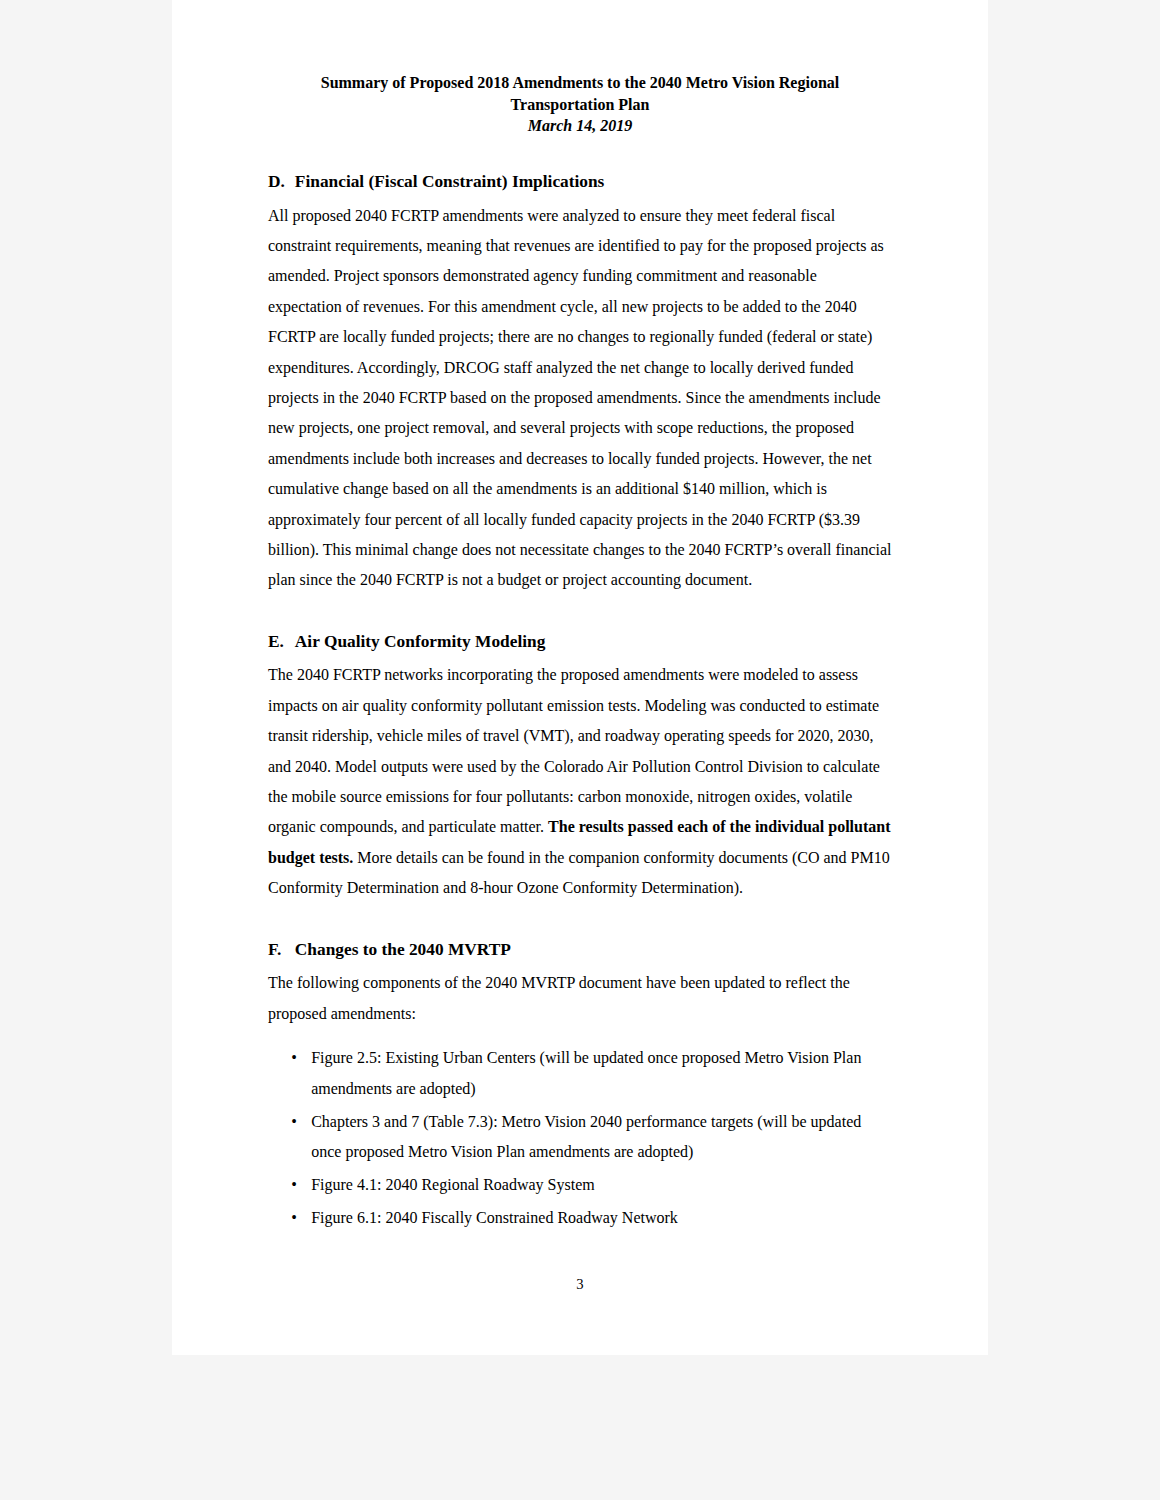Summary of Proposed 2018 Amendments to the 2040 Metro Vision Regional Transportation Plan March 14, 2019
D. Financial (Fiscal Constraint) Implications
All proposed 2040 FCRTP amendments were analyzed to ensure they meet federal fiscal constraint requirements, meaning that revenues are identified to pay for the proposed projects as amended. Project sponsors demonstrated agency funding commitment and reasonable expectation of revenues. For this amendment cycle, all new projects to be added to the 2040 FCRTP are locally funded projects; there are no changes to regionally funded (federal or state) expenditures. Accordingly, DRCOG staff analyzed the net change to locally derived funded projects in the 2040 FCRTP based on the proposed amendments. Since the amendments include new projects, one project removal, and several projects with scope reductions, the proposed amendments include both increases and decreases to locally funded projects. However, the net cumulative change based on all the amendments is an additional $140 million, which is approximately four percent of all locally funded capacity projects in the 2040 FCRTP ($3.39 billion). This minimal change does not necessitate changes to the 2040 FCRTP’s overall financial plan since the 2040 FCRTP is not a budget or project accounting document.
E. Air Quality Conformity Modeling
The 2040 FCRTP networks incorporating the proposed amendments were modeled to assess impacts on air quality conformity pollutant emission tests. Modeling was conducted to estimate transit ridership, vehicle miles of travel (VMT), and roadway operating speeds for 2020, 2030, and 2040. Model outputs were used by the Colorado Air Pollution Control Division to calculate the mobile source emissions for four pollutants: carbon monoxide, nitrogen oxides, volatile organic compounds, and particulate matter. The results passed each of the individual pollutant budget tests. More details can be found in the companion conformity documents (CO and PM10 Conformity Determination and 8-hour Ozone Conformity Determination).
F. Changes to the 2040 MVRTP
The following components of the 2040 MVRTP document have been updated to reflect the proposed amendments:
Figure 2.5: Existing Urban Centers (will be updated once proposed Metro Vision Plan amendments are adopted)
Chapters 3 and 7 (Table 7.3): Metro Vision 2040 performance targets (will be updated once proposed Metro Vision Plan amendments are adopted)
Figure 4.1: 2040 Regional Roadway System
Figure 6.1: 2040 Fiscally Constrained Roadway Network
3